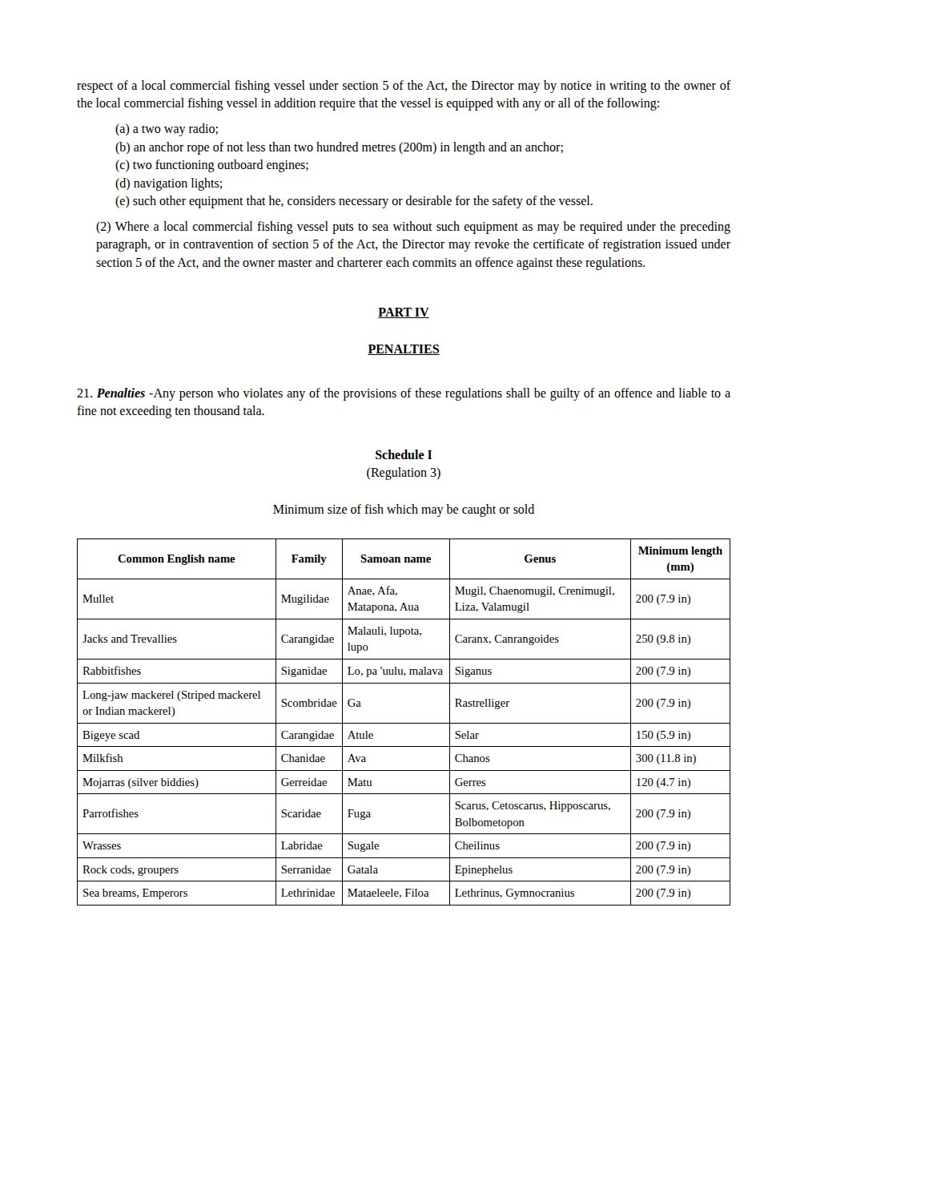respect of a local commercial fishing vessel under section 5 of the Act, the Director may by notice in writing to the owner of the local commercial fishing vessel in addition require that the vessel is equipped with any or all of the following:
(a) a two way radio;
(b) an anchor rope of not less than two hundred metres (200m) in length and an anchor;
(c) two functioning outboard engines;
(d) navigation lights;
(e) such other equipment that he, considers necessary or desirable for the safety of the vessel.
(2) Where a local commercial fishing vessel puts to sea without such equipment as may be required under the preceding paragraph, or in contravention of section 5 of the Act, the Director may revoke the certificate of registration issued under section 5 of the Act, and the owner master and charterer each commits an offence against these regulations.
PART IV
PENALTIES
21. Penalties -Any person who violates any of the provisions of these regulations shall be guilty of an offence and liable to a fine not exceeding ten thousand tala.
Schedule I
(Regulation 3)
Minimum size of fish which may be caught or sold
| Common English name | Family | Samoan name | Genus | Minimum length (mm) |
| --- | --- | --- | --- | --- |
| Mullet | Mugilidae | Anae, Afa, Matapona, Aua | Mugil, Chaenomugil, Crenimugil, Liza, Valamugil | 200 (7.9 in) |
| Jacks and Trevallies | Carangidae | Malauli, lupota, lupo | Caranx, Canrangoides | 250 (9.8 in) |
| Rabbitfishes | Siganidae | Lo, pa 'uulu, malava | Siganus | 200 (7.9 in) |
| Long-jaw mackerel (Striped mackerel or Indian mackerel) | Scombridae | Ga | Rastrelliger | 200 (7.9 in) |
| Bigeye scad | Carangidae | Atule | Selar | 150 (5.9 in) |
| Milkfish | Chanidae | Ava | Chanos | 300 (11.8 in) |
| Mojarras (silver biddies) | Gerreidae | Matu | Gerres | 120 (4.7 in) |
| Parrotfishes | Scaridae | Fuga | Scarus, Cetoscarus, Hipposcarus, Bolbometopon | 200 (7.9 in) |
| Wrasses | Labridae | Sugale | Cheilinus | 200 (7.9 in) |
| Rock cods, groupers | Serranidae | Gatala | Epinephelus | 200 (7.9 in) |
| Sea breams, Emperors | Lethrinidae | Mataeleele, Filoa | Lethrinus, Gymnocranius | 200 (7.9 in) |